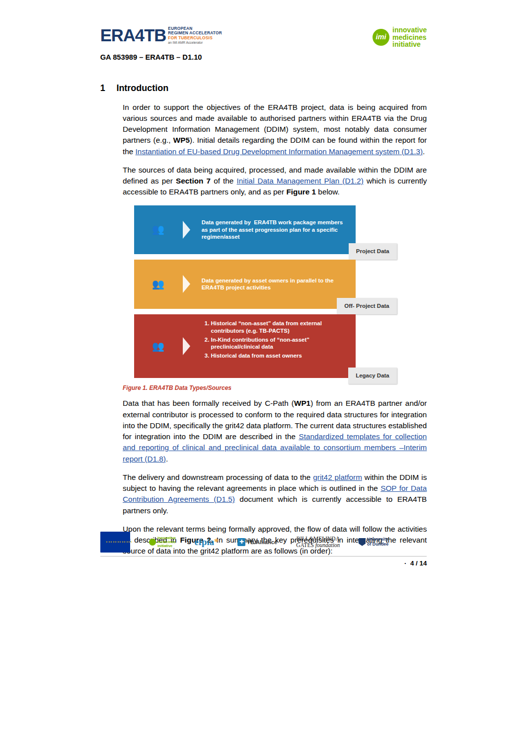ERA4 TB
EUROPEAN
REGIMEN ACCELERATOR
FOR TUBERCULOSIS
an IMI AMR Accelerator
innovative medicines initiative
GA 853989 – ERA4TB – D1.10
1 Introduction
In order to support the objectives of the ERA4TB project, data is being acquired from various sources and made available to authorised partners within ERA4TB via the Drug Development Information Management (DDIM) system, most notably data consumer partners (e.g., WP5). Initial details regarding the DDIM can be found within the report for the Instantiation of EU-based Drug Development Information Management system (D1.3).
The sources of data being acquired, processed, and made available within the DDIM are defined as per Section 7 of the Initial Data Management Plan (D1.2) which is currently accessible to ERA4TB partners only, and as per Figure 1 below.
👥
Data generated by ERA4TB work package members as part of the asset progression plan for a specific regimen/asset
Project Data
👥
Data generated by asset owners in parallel to the ERA4TB project activities
Off- Project Data
👥
Historical “non-asset” data from external contributors (e.g. TB-PACTS)
In-Kind contributions of “non-asset” preclinical/clinical data
Historical data from asset owners
Legacy Data
Figure 1. ERA4TB Data Types/Sources
Data that has been formally received by C-Path (WP1) from an ERA4TB partner and/or external contributor is processed to conform to the required data structures for integration into the DDIM, specifically the grit42 data platform. The current data structures established for integration into the DDIM are described in the Standardized templates for collection and reporting of clinical and preclinical data available to consortium members –Interim report (D1.8).
The delivery and downstream processing of data to the grit42 platform within the DDIM is subject to having the relevant agreements in place which is outlined in the SOP for Data Contribution Agreements (D1.5) document which is currently accessible to ERA4TB partners only.
Upon the relevant terms being formally approved, the flow of data will follow the activities as described in Figure 2. In summary the key prerequisites in integrating the relevant source of data into the grit42 platform are as follows (in order):
innovative
medicines
initiative
efpia*
TB Alliance
BILL&MELINDA
GATES foundation
University
of Dundee
·4 / 14